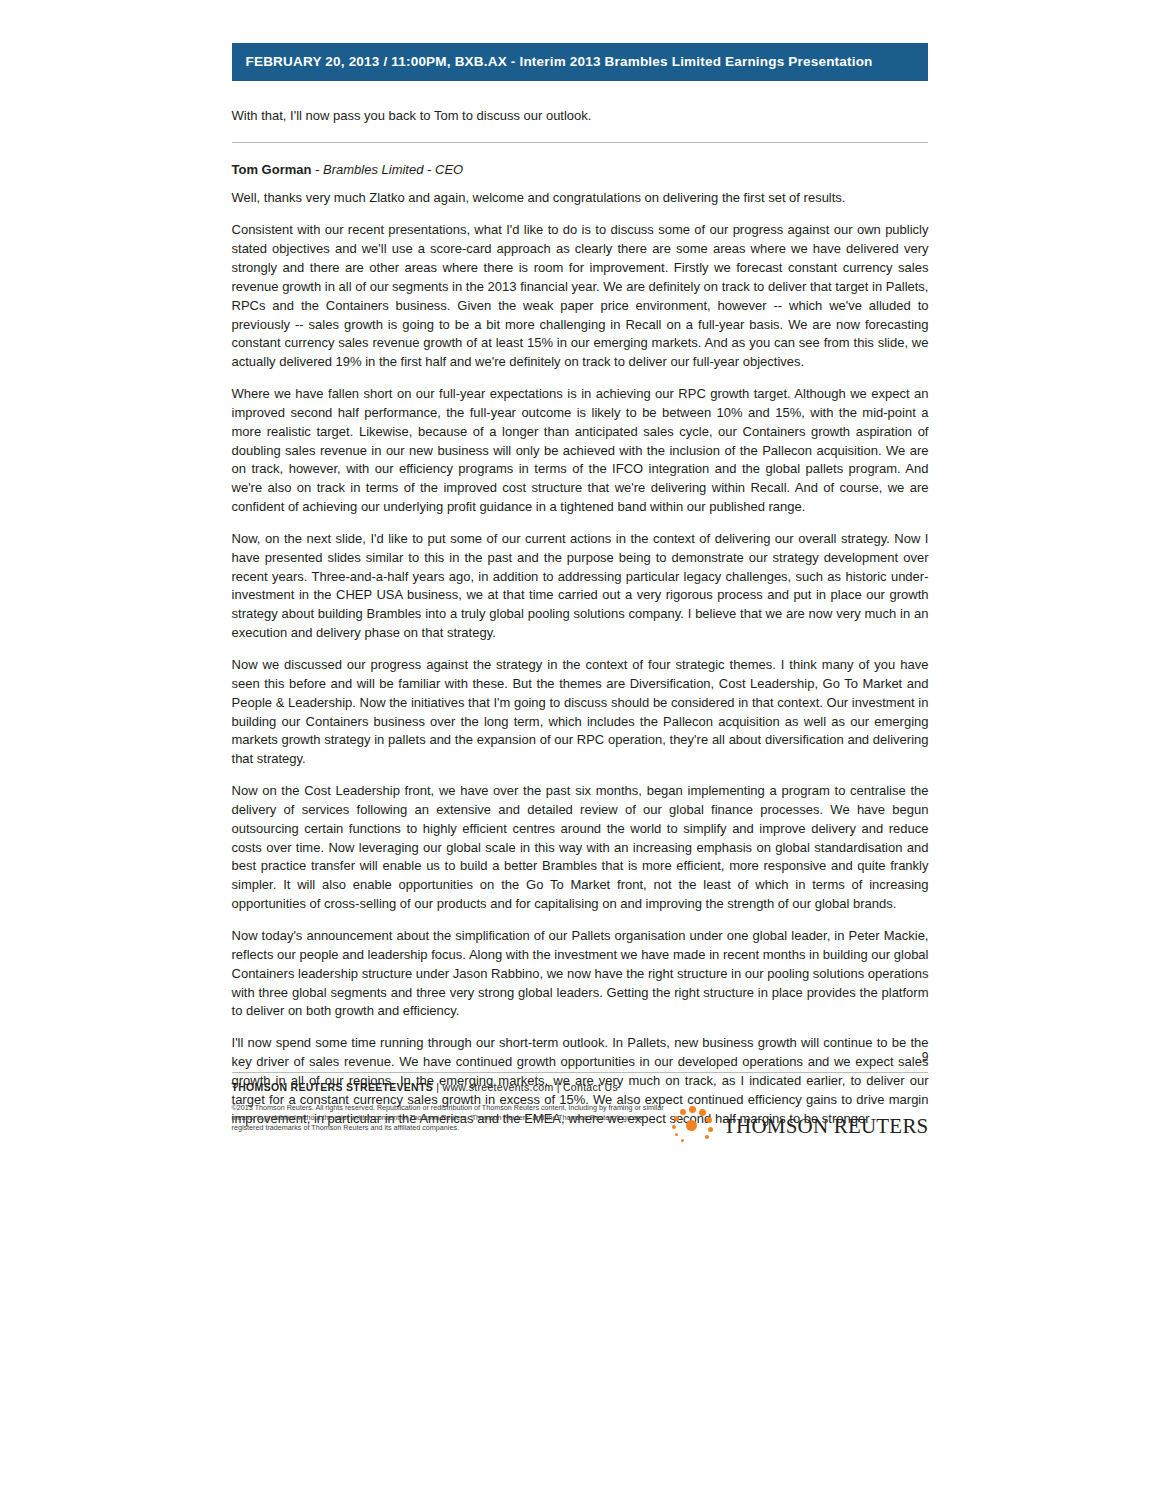FEBRUARY 20, 2013 / 11:00PM, BXB.AX - Interim 2013 Brambles Limited Earnings Presentation
With that, I'll now pass you back to Tom to discuss our outlook.
Tom Gorman - Brambles Limited - CEO
Well, thanks very much Zlatko and again, welcome and congratulations on delivering the first set of results.
Consistent with our recent presentations, what I'd like to do is to discuss some of our progress against our own publicly stated objectives and we'll use a score-card approach as clearly there are some areas where we have delivered very strongly and there are other areas where there is room for improvement. Firstly we forecast constant currency sales revenue growth in all of our segments in the 2013 financial year. We are definitely on track to deliver that target in Pallets, RPCs and the Containers business. Given the weak paper price environment, however -- which we've alluded to previously -- sales growth is going to be a bit more challenging in Recall on a full-year basis. We are now forecasting constant currency sales revenue growth of at least 15% in our emerging markets. And as you can see from this slide, we actually delivered 19% in the first half and we're definitely on track to deliver our full-year objectives.
Where we have fallen short on our full-year expectations is in achieving our RPC growth target. Although we expect an improved second half performance, the full-year outcome is likely to be between 10% and 15%, with the mid-point a more realistic target. Likewise, because of a longer than anticipated sales cycle, our Containers growth aspiration of doubling sales revenue in our new business will only be achieved with the inclusion of the Pallecon acquisition. We are on track, however, with our efficiency programs in terms of the IFCO integration and the global pallets program. And we're also on track in terms of the improved cost structure that we're delivering within Recall. And of course, we are confident of achieving our underlying profit guidance in a tightened band within our published range.
Now, on the next slide, I'd like to put some of our current actions in the context of delivering our overall strategy. Now I have presented slides similar to this in the past and the purpose being to demonstrate our strategy development over recent years. Three-and-a-half years ago, in addition to addressing particular legacy challenges, such as historic under-investment in the CHEP USA business, we at that time carried out a very rigorous process and put in place our growth strategy about building Brambles into a truly global pooling solutions company. I believe that we are now very much in an execution and delivery phase on that strategy.
Now we discussed our progress against the strategy in the context of four strategic themes. I think many of you have seen this before and will be familiar with these. But the themes are Diversification, Cost Leadership, Go To Market and People & Leadership. Now the initiatives that I'm going to discuss should be considered in that context. Our investment in building our Containers business over the long term, which includes the Pallecon acquisition as well as our emerging markets growth strategy in pallets and the expansion of our RPC operation, they're all about diversification and delivering that strategy.
Now on the Cost Leadership front, we have over the past six months, began implementing a program to centralise the delivery of services following an extensive and detailed review of our global finance processes. We have begun outsourcing certain functions to highly efficient centres around the world to simplify and improve delivery and reduce costs over time. Now leveraging our global scale in this way with an increasing emphasis on global standardisation and best practice transfer will enable us to build a better Brambles that is more efficient, more responsive and quite frankly simpler. It will also enable opportunities on the Go To Market front, not the least of which in terms of increasing opportunities of cross-selling of our products and for capitalising on and improving the strength of our global brands.
Now today's announcement about the simplification of our Pallets organisation under one global leader, in Peter Mackie, reflects our people and leadership focus. Along with the investment we have made in recent months in building our global Containers leadership structure under Jason Rabbino, we now have the right structure in our pooling solutions operations with three global segments and three very strong global leaders. Getting the right structure in place provides the platform to deliver on both growth and efficiency.
I'll now spend some time running through our short-term outlook. In Pallets, new business growth will continue to be the key driver of sales revenue. We have continued growth opportunities in our developed operations and we expect sales growth in all of our regions. In the emerging markets, we are very much on track, as I indicated earlier, to deliver our target for a constant currency sales growth in excess of 15%. We also expect continued efficiency gains to drive margin improvement, in particular in the Americas and the EMEA, where we expect second half margins to be stronger
9
THOMSON REUTERS STREETEVENTS | www.streetevents.com | Contact Us
©2013 Thomson Reuters. All rights reserved. Republication or redistribution of Thomson Reuters content, including by framing or similar means, is prohibited without the prior written consent of Thomson Reuters. 'Thomson Reuters' and the Thomson Reuters logo are registered trademarks of Thomson Reuters and its affiliated companies.
THOMSON REUTERS